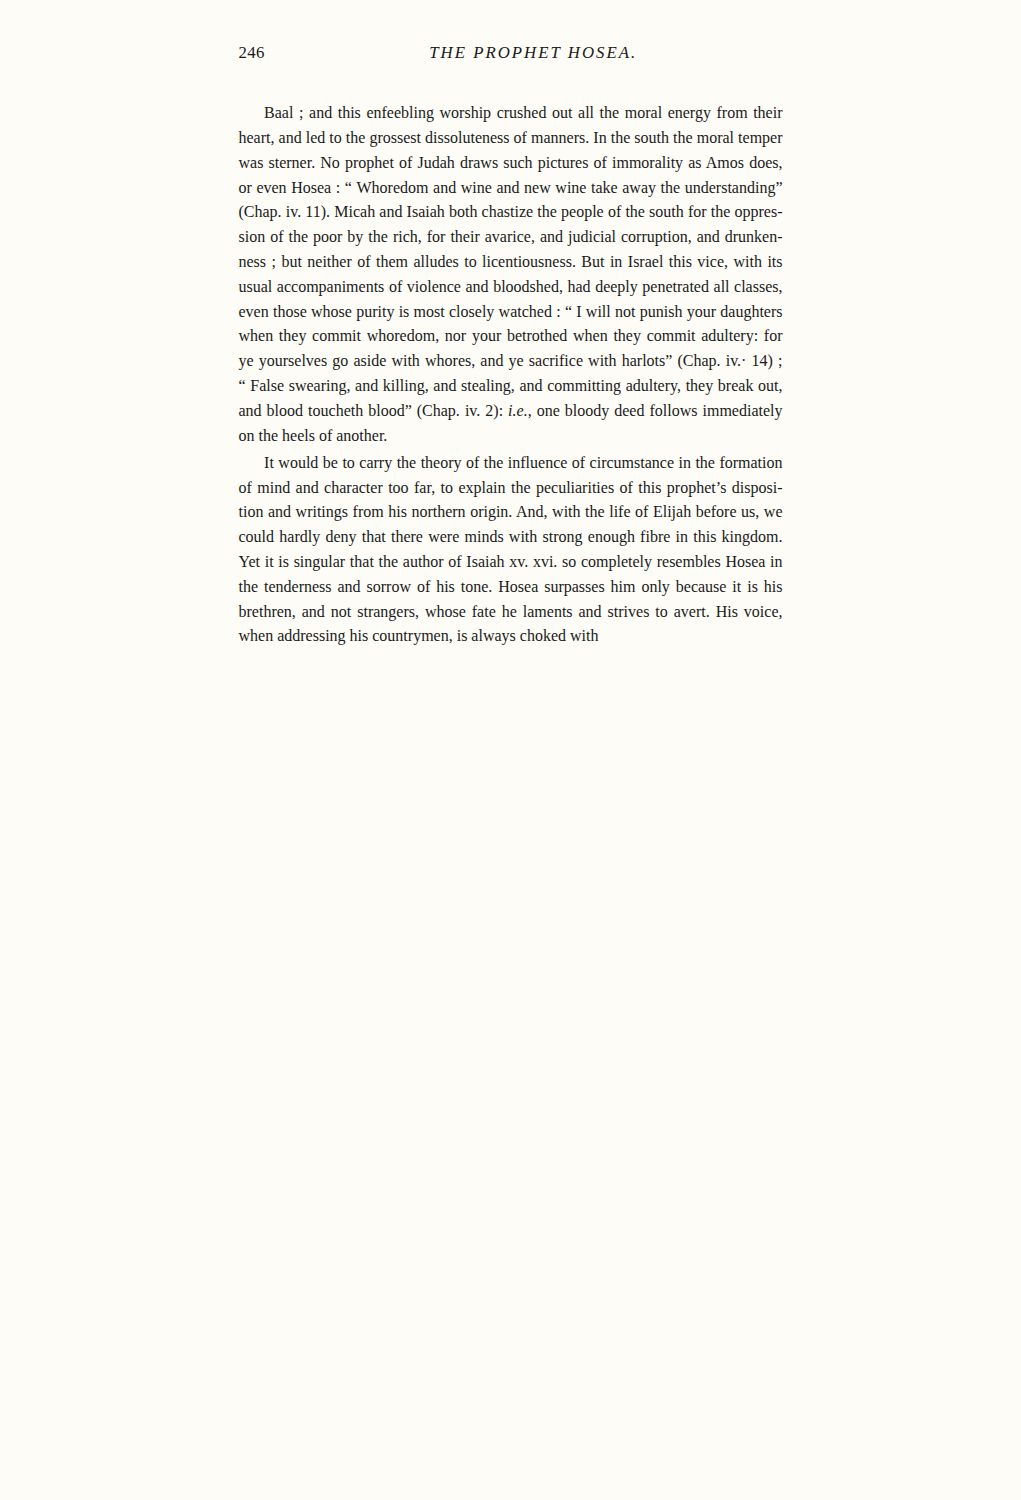246
The Prophet Hosea.
Baal ; and this enfeebling worship crushed out all the moral energy from their heart, and led to the grossest dissoluteness of manners. In the south the moral temper was sterner. No prophet of Judah draws such pictures of immorality as Amos does, or even Hosea : “ Whoredom and wine and new wine take away the understanding” (Chap. iv. 11). Micah and Isaiah both chastize the people of the south for the oppression of the poor by the rich, for their avarice, and judicial corruption, and drunkenness ; but neither of them alludes to licentiousness. But in Israel this vice, with its usual accompaniments of violence and bloodshed, had deeply penetrated all classes, even those whose purity is most closely watched : “ I will not punish your daughters when they commit whoredom, nor your betrothed when they commit adultery: for ye yourselves go aside with whores, and ye sacrifice with harlots” (Chap. iv.· 14) ; “ False swearing, and killing, and stealing, and committing adultery, they break out, and blood toucheth blood” (Chap. iv. 2): i.e., one bloody deed follows immediately on the heels of another.
It would be to carry the theory of the influence of circumstance in the formation of mind and character too far, to explain the peculiarities of this prophet’s disposition and writings from his northern origin. And, with the life of Elijah before us, we could hardly deny that there were minds with strong enough fibre in this kingdom. Yet it is singular that the author of Isaiah xv. xvi. so completely resembles Hosea in the tenderness and sorrow of his tone. Hosea surpasses him only because it is his brethren, and not strangers, whose fate he laments and strives to avert. His voice, when addressing his countrymen, is always choked with